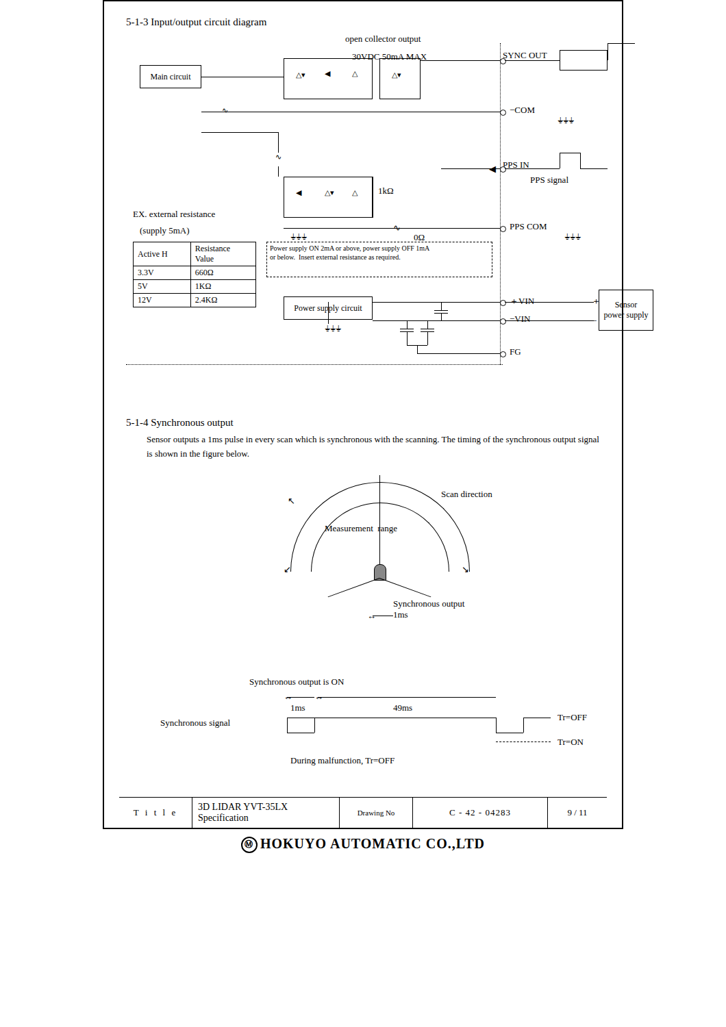5-1-3 Input/output circuit diagram
open collector output
30VDC 50mA MAX
SYNC OUT
Main circuit
△▾
◀
△
△▾
−COM
⏚⏚⏚
∿
PPS IN
◀
PPS signal
◀
△▾
△
1kΩ
∿
PPS COM
⏚⏚⏚
∿
0Ω
⏚⏚⏚
EX. external resistance
(supply 5mA)
| Active H | Resistance Value |
| --- | --- |
| 3.3V | 660Ω |
| 5V | 1KΩ |
| 12V | 2.4KΩ |
Power supply ON 2mA or above, power supply OFF 1mA
or below. Insert external resistance as required.
Power supply circuit
＋VIN
＋
−VIN
−
Sensor
power supply
FG
⏚⏚⏚
5-1-4 Synchronous output
Sensor outputs a 1ms pulse in every scan which is synchronous with the scanning. The timing of the synchronous output signal is shown in the figure below.
Scan direction
Measurement range
↖
↙
↘
Synchronous output
1ms
↔
Synchronous output is ON
Synchronous signal
↔
1ms
↔
49ms
Tr=OFF
Tr=ON
During malfunction, Tr=OFF
T i t l e
3D LIDAR YVT-35LX Specification
Drawing No
C - 42 - 04283
9 / 11
ⓂHOKUYO AUTOMATIC CO.,LTD